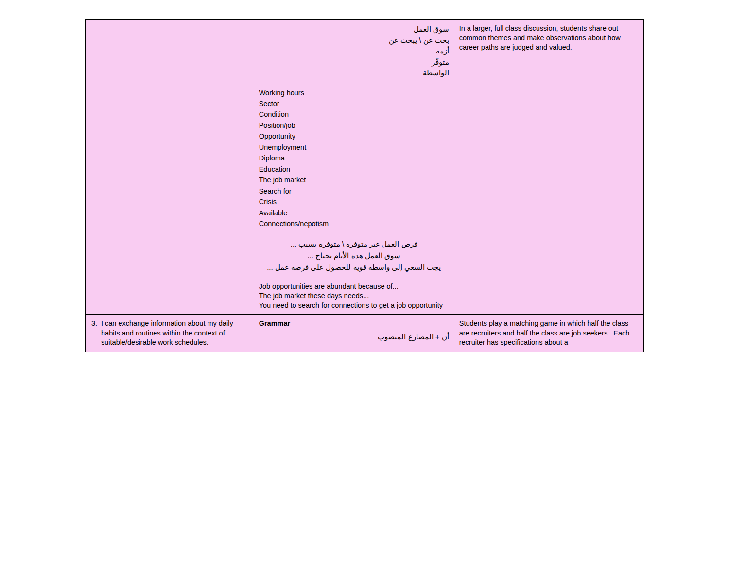| | سوق العمل بحث عن \ يبحث عن أزمة متوفّر الواسطة Working hours Sector Condition Position/job Opportunity Unemployment Diploma Education The job market Search for Crisis Available Connections/nepotism فرص العمل غير متوفرة \ متوفرة بسبب ... سوق العمل هذه الأيام يحتاج ... يجب السعي إلى واسطة قوية للحصول على فرصة عمل ... Job opportunities are abundant because of... The job market these days needs... You need to search for connections to get a job opportunity | In a larger, full class discussion, students share out common themes and make observations about how career paths are judged and valued. |
| I can exchange information about my daily habits and routines within the context of suitable/desirable work schedules. | Grammar أن + المضارع المنصوب | Students play a matching game in which half the class are recruiters and half the class are job seekers. Each recruiter has specifications about a |